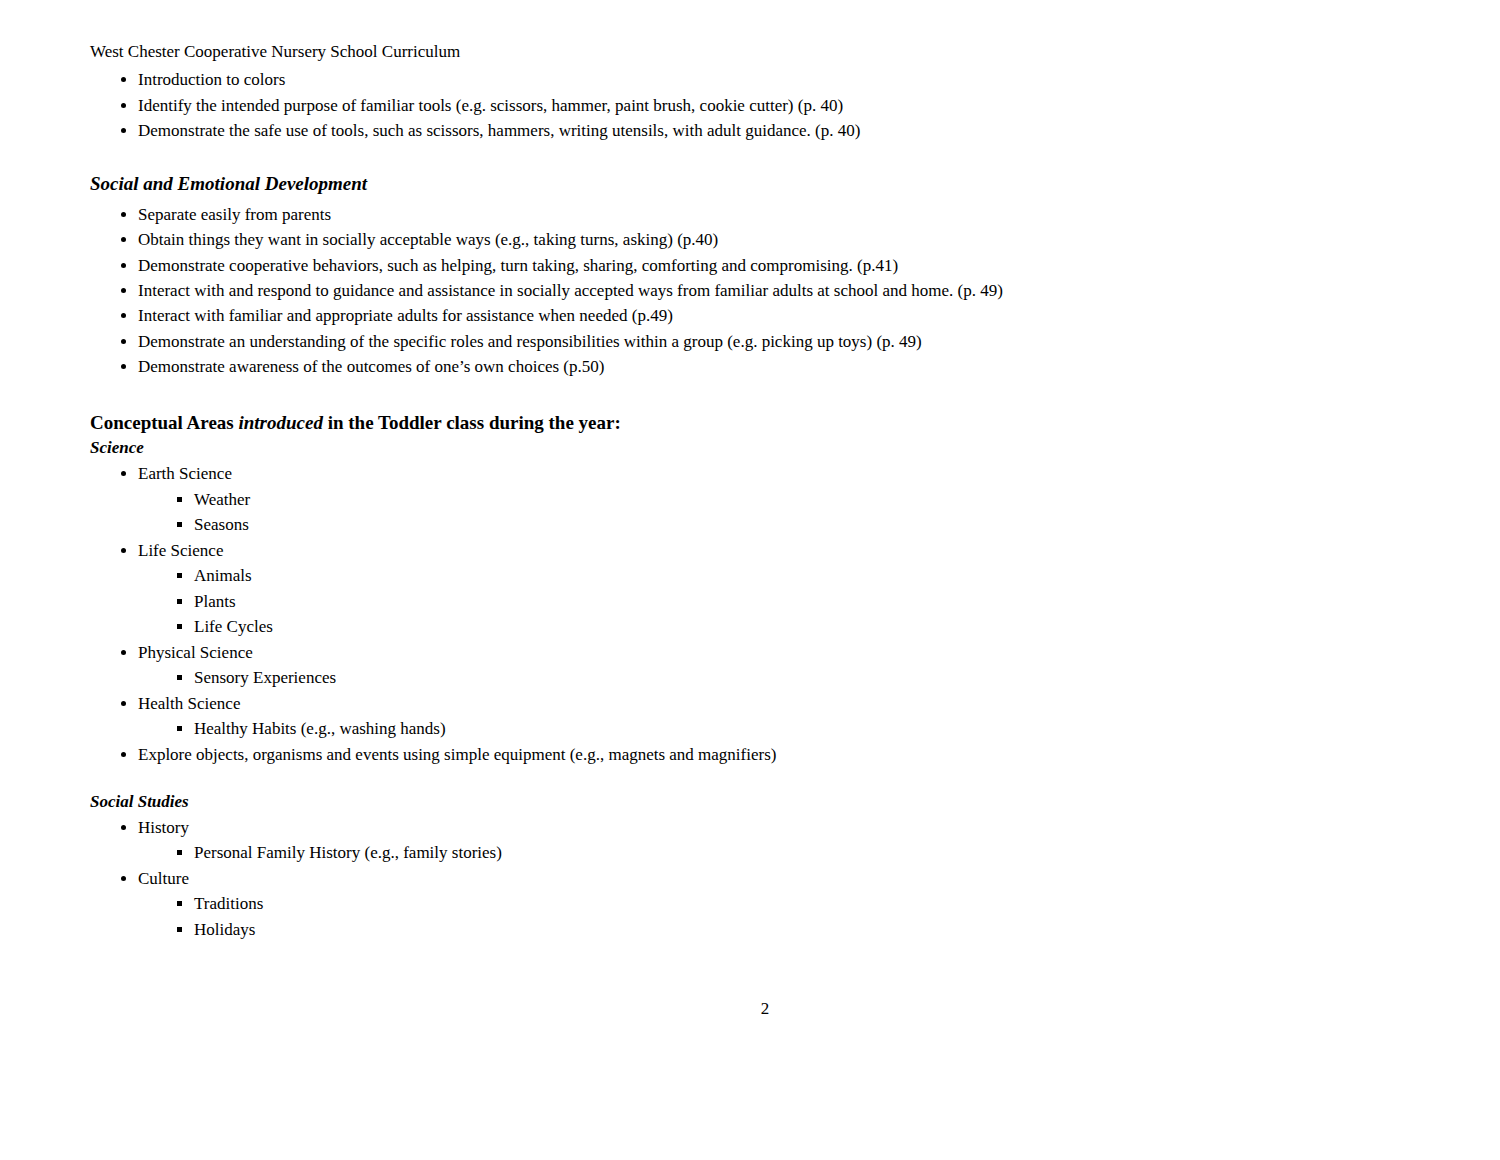West Chester Cooperative Nursery School Curriculum
Introduction to colors
Identify the intended purpose of familiar tools (e.g. scissors, hammer, paint brush, cookie cutter) (p. 40)
Demonstrate the safe use of tools, such as scissors, hammers, writing utensils, with adult guidance. (p. 40)
Social and Emotional Development
Separate easily from parents
Obtain things they want in socially acceptable ways (e.g., taking turns, asking) (p.40)
Demonstrate cooperative behaviors, such as helping, turn taking, sharing, comforting and compromising. (p.41)
Interact with and respond to guidance and assistance in socially accepted ways from familiar adults at school and home. (p. 49)
Interact with familiar and appropriate adults for assistance when needed (p.49)
Demonstrate an understanding of the specific roles and responsibilities within a group (e.g. picking up toys) (p. 49)
Demonstrate awareness of the outcomes of one’s own choices (p.50)
Conceptual Areas introduced in the Toddler class during the year:
Science
Earth Science
Weather
Seasons
Life Science
Animals
Plants
Life Cycles
Physical Science
Sensory Experiences
Health Science
Healthy Habits (e.g., washing hands)
Explore objects, organisms and events using simple equipment (e.g., magnets and magnifiers)
Social Studies
History
Personal Family History (e.g., family stories)
Culture
Traditions
Holidays
2